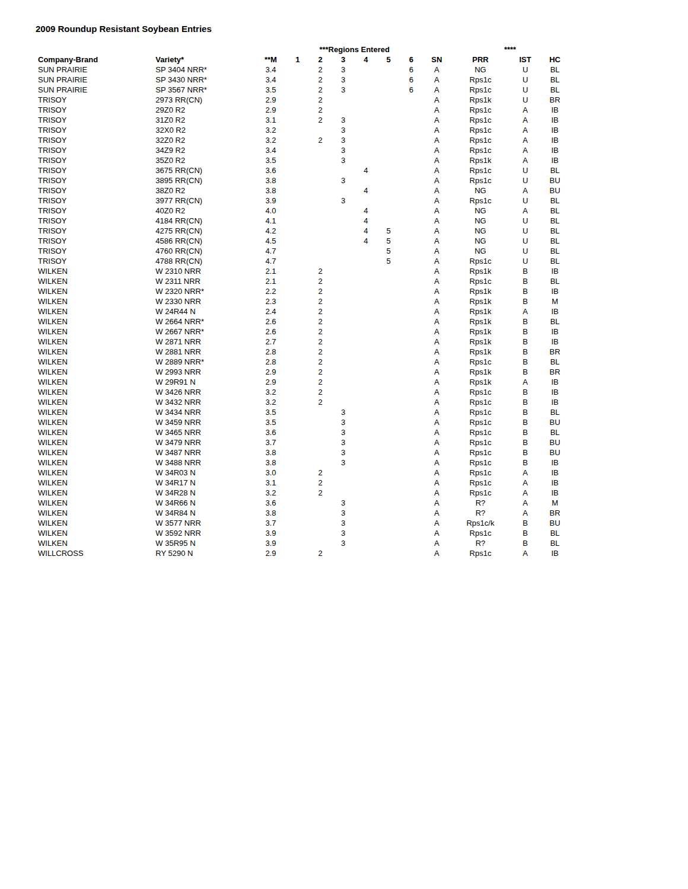2009 Roundup Resistant Soybean Entries
| | | | ***Regions Entered | | **** |
| --- | --- | --- | --- | --- | --- |
| Company-Brand | Variety* | **M | 1 | 2 | 3 | 4 | 5 | 6 | SN | PRR | IST | HC |
| SUN PRAIRIE | SP 3404 NRR* | 3.4 | | 2 | 3 | | | 6 | A | NG | U | BL |
| SUN PRAIRIE | SP 3430 NRR* | 3.4 | | 2 | 3 | | | 6 | A | Rps1c | U | BL |
| SUN PRAIRIE | SP 3567 NRR* | 3.5 | | 2 | 3 | | | 6 | A | Rps1c | U | BL |
| TRISOY | 2973 RR(CN) | 2.9 | | 2 | | | | | A | Rps1k | U | BR |
| TRISOY | 29Z0 R2 | 2.9 | | 2 | | | | | A | Rps1c | A | IB |
| TRISOY | 31Z0 R2 | 3.1 | | 2 | 3 | | | | A | Rps1c | A | IB |
| TRISOY | 32X0 R2 | 3.2 | | | 3 | | | | A | Rps1c | A | IB |
| TRISOY | 32Z0 R2 | 3.2 | | 2 | 3 | | | | A | Rps1c | A | IB |
| TRISOY | 34Z9 R2 | 3.4 | | | 3 | | | | A | Rps1c | A | IB |
| TRISOY | 35Z0 R2 | 3.5 | | | 3 | | | | A | Rps1k | A | IB |
| TRISOY | 3675 RR(CN) | 3.6 | | | | 4 | | | A | Rps1c | U | BL |
| TRISOY | 3895 RR(CN) | 3.8 | | | 3 | | | | A | Rps1c | U | BU |
| TRISOY | 38Z0 R2 | 3.8 | | | | 4 | | | A | NG | A | BU |
| TRISOY | 3977 RR(CN) | 3.9 | | | 3 | | | | A | Rps1c | U | BL |
| TRISOY | 40Z0 R2 | 4.0 | | | | 4 | | | A | NG | A | BL |
| TRISOY | 4184 RR(CN) | 4.1 | | | | 4 | | | A | NG | U | BL |
| TRISOY | 4275 RR(CN) | 4.2 | | | | 4 | 5 | | A | NG | U | BL |
| TRISOY | 4586 RR(CN) | 4.5 | | | | 4 | 5 | | A | NG | U | BL |
| TRISOY | 4760 RR(CN) | 4.7 | | | | | 5 | | A | NG | U | BL |
| TRISOY | 4788 RR(CN) | 4.7 | | | | | 5 | | A | Rps1c | U | BL |
| WILKEN | W 2310 NRR | 2.1 | | 2 | | | | | A | Rps1k | B | IB |
| WILKEN | W 2311 NRR | 2.1 | | 2 | | | | | A | Rps1c | B | BL |
| WILKEN | W 2320 NRR* | 2.2 | | 2 | | | | | A | Rps1k | B | IB |
| WILKEN | W 2330 NRR | 2.3 | | 2 | | | | | A | Rps1k | B | M |
| WILKEN | W 24R44 N | 2.4 | | 2 | | | | | A | Rps1k | A | IB |
| WILKEN | W 2664 NRR* | 2.6 | | 2 | | | | | A | Rps1k | B | BL |
| WILKEN | W 2667 NRR* | 2.6 | | 2 | | | | | A | Rps1k | B | IB |
| WILKEN | W 2871 NRR | 2.7 | | 2 | | | | | A | Rps1k | B | IB |
| WILKEN | W 2881 NRR | 2.8 | | 2 | | | | | A | Rps1k | B | BR |
| WILKEN | W 2889 NRR* | 2.8 | | 2 | | | | | A | Rps1c | B | BL |
| WILKEN | W 2993 NRR | 2.9 | | 2 | | | | | A | Rps1k | B | BR |
| WILKEN | W 29R91 N | 2.9 | | 2 | | | | | A | Rps1k | A | IB |
| WILKEN | W 3426 NRR | 3.2 | | 2 | | | | | A | Rps1c | B | IB |
| WILKEN | W 3432 NRR | 3.2 | | 2 | | | | | A | Rps1c | B | IB |
| WILKEN | W 3434 NRR | 3.5 | | | 3 | | | | A | Rps1c | B | BL |
| WILKEN | W 3459 NRR | 3.5 | | | 3 | | | | A | Rps1c | B | BU |
| WILKEN | W 3465 NRR | 3.6 | | | 3 | | | | A | Rps1c | B | BL |
| WILKEN | W 3479 NRR | 3.7 | | | 3 | | | | A | Rps1c | B | BU |
| WILKEN | W 3487 NRR | 3.8 | | | 3 | | | | A | Rps1c | B | BU |
| WILKEN | W 3488 NRR | 3.8 | | | 3 | | | | A | Rps1c | B | IB |
| WILKEN | W 34R03 N | 3.0 | | 2 | | | | | A | Rps1c | A | IB |
| WILKEN | W 34R17 N | 3.1 | | 2 | | | | | A | Rps1c | A | IB |
| WILKEN | W 34R28 N | 3.2 | | 2 | | | | | A | Rps1c | A | IB |
| WILKEN | W 34R66 N | 3.6 | | | 3 | | | | A | R? | A | M |
| WILKEN | W 34R84 N | 3.8 | | | 3 | | | | A | R? | A | BR |
| WILKEN | W 3577 NRR | 3.7 | | | 3 | | | | A | Rps1c/k | B | BU |
| WILKEN | W 3592 NRR | 3.9 | | | 3 | | | | A | Rps1c | B | BL |
| WILKEN | W 35R95 N | 3.9 | | | 3 | | | | A | R? | B | BL |
| WILLCROSS | RY 5290 N | 2.9 | | 2 | | | | | A | Rps1c | A | IB |